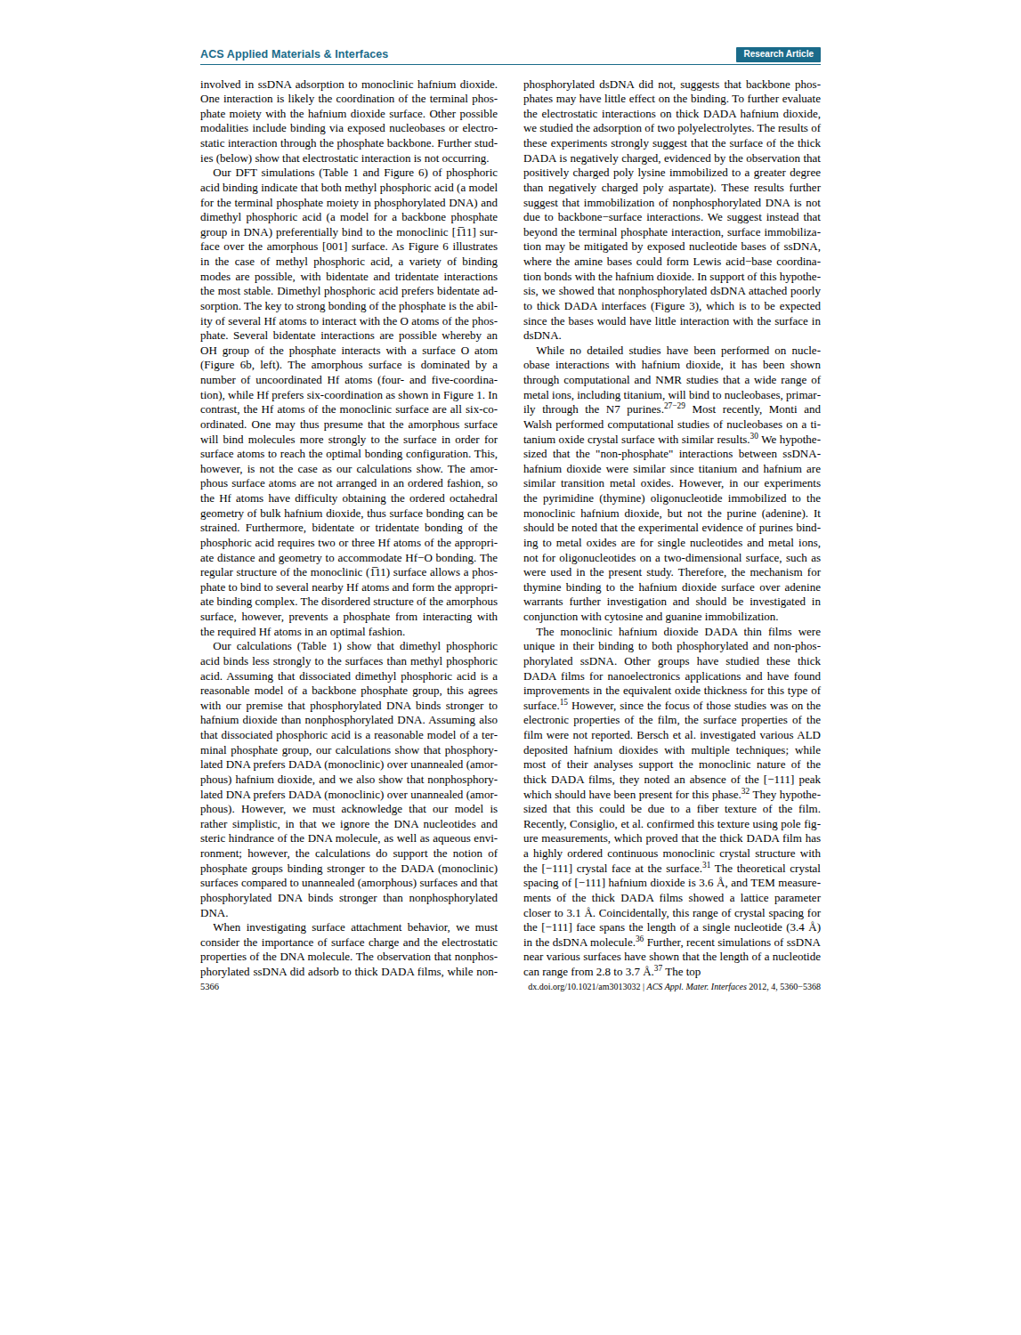ACS Applied Materials & Interfaces
Research Article
involved in ssDNA adsorption to monoclinic hafnium dioxide. One interaction is likely the coordination of the terminal phosphate moiety with the hafnium dioxide surface. Other possible modalities include binding via exposed nucleobases or electrostatic interaction through the phosphate backbone. Further studies (below) show that electrostatic interaction is not occurring.
Our DFT simulations (Table 1 and Figure 6) of phosphoric acid binding indicate that both methyl phosphoric acid (a model for the terminal phosphate moiety in phosphorylated DNA) and dimethyl phosphoric acid (a model for a backbone phosphate group in DNA) preferentially bind to the monoclinic [1̅11] surface over the amorphous [001] surface. As Figure 6 illustrates in the case of methyl phosphoric acid, a variety of binding modes are possible, with bidentate and tridentate interactions the most stable. Dimethyl phosphoric acid prefers bidentate adsorption. The key to strong bonding of the phosphate is the ability of several Hf atoms to interact with the O atoms of the phosphate. Several bidentate interactions are possible whereby an OH group of the phosphate interacts with a surface O atom (Figure 6b, left). The amorphous surface is dominated by a number of uncoordinated Hf atoms (four- and five-coordination), while Hf prefers six-coordination as shown in Figure 1. In contrast, the Hf atoms of the monoclinic surface are all six-coordinated. One may thus presume that the amorphous surface will bind molecules more strongly to the surface in order for surface atoms to reach the optimal bonding configuration. This, however, is not the case as our calculations show. The amorphous surface atoms are not arranged in an ordered fashion, so the Hf atoms have difficulty obtaining the ordered octahedral geometry of bulk hafnium dioxide, thus surface bonding can be strained. Furthermore, bidentate or tridentate bonding of the phosphoric acid requires two or three Hf atoms of the appropriate distance and geometry to accommodate Hf−O bonding. The regular structure of the monoclinic (1̅11) surface allows a phosphate to bind to several nearby Hf atoms and form the appropriate binding complex. The disordered structure of the amorphous surface, however, prevents a phosphate from interacting with the required Hf atoms in an optimal fashion.
Our calculations (Table 1) show that dimethyl phosphoric acid binds less strongly to the surfaces than methyl phosphoric acid. Assuming that dissociated dimethyl phosphoric acid is a reasonable model of a backbone phosphate group, this agrees with our premise that phosphorylated DNA binds stronger to hafnium dioxide than nonphosphorylated DNA. Assuming also that dissociated phosphoric acid is a reasonable model of a terminal phosphate group, our calculations show that phosphorylated DNA prefers DADA (monoclinic) over unannealed (amorphous) hafnium dioxide, and we also show that nonphosphorylated DNA prefers DADA (monoclinic) over unannealed (amorphous). However, we must acknowledge that our model is rather simplistic, in that we ignore the DNA nucleotides and steric hindrance of the DNA molecule, as well as aqueous environment; however, the calculations do support the notion of phosphate groups binding stronger to the DADA (monoclinic) surfaces compared to unannealed (amorphous) surfaces and that phosphorylated DNA binds stronger than nonphosphorylated DNA.
When investigating surface attachment behavior, we must consider the importance of surface charge and the electrostatic properties of the DNA molecule. The observation that nonphosphorylated ssDNA did adsorb to thick DADA films, while nonphosphorylated dsDNA did not, suggests that backbone phosphates may have little effect on the binding. To further evaluate the electrostatic interactions on thick DADA hafnium dioxide, we studied the adsorption of two polyelectrolytes. The results of these experiments strongly suggest that the surface of the thick DADA is negatively charged, evidenced by the observation that positively charged poly lysine immobilized to a greater degree than negatively charged poly aspartate). These results further suggest that immobilization of nonphosphorylated DNA is not due to backbone−surface interactions. We suggest instead that beyond the terminal phosphate interaction, surface immobilization may be mitigated by exposed nucleotide bases of ssDNA, where the amine bases could form Lewis acid−base coordination bonds with the hafnium dioxide. In support of this hypothesis, we showed that nonphosphorylated dsDNA attached poorly to thick DADA interfaces (Figure 3), which is to be expected since the bases would have little interaction with the surface in dsDNA.
While no detailed studies have been performed on nucleobase interactions with hafnium dioxide, it has been shown through computational and NMR studies that a wide range of metal ions, including titanium, will bind to nucleobases, primarily through the N7 purines.27−29 Most recently, Monti and Walsh performed computational studies of nucleobases on a titanium oxide crystal surface with similar results.30 We hypothesized that the "non-phosphate" interactions between ssDNA-hafnium dioxide were similar since titanium and hafnium are similar transition metal oxides. However, in our experiments the pyrimidine (thymine) oligonucleotide immobilized to the monoclinic hafnium dioxide, but not the purine (adenine). It should be noted that the experimental evidence of purines binding to metal oxides are for single nucleotides and metal ions, not for oligonucleotides on a two-dimensional surface, such as were used in the present study. Therefore, the mechanism for thymine binding to the hafnium dioxide surface over adenine warrants further investigation and should be investigated in conjunction with cytosine and guanine immobilization.
The monoclinic hafnium dioxide DADA thin films were unique in their binding to both phosphorylated and non-phosphorylated ssDNA. Other groups have studied these thick DADA films for nanoelectronics applications and have found improvements in the equivalent oxide thickness for this type of surface.15 However, since the focus of those studies was on the electronic properties of the film, the surface properties of the film were not reported. Bersch et al. investigated various ALD deposited hafnium dioxides with multiple techniques; while most of their analyses support the monoclinic nature of the thick DADA films, they noted an absence of the [−111] peak which should have been present for this phase.32 They hypothesized that this could be due to a fiber texture of the film. Recently, Consiglio, et al. confirmed this texture using pole figure measurements, which proved that the thick DADA film has a highly ordered continuous monoclinic crystal structure with the [−111] crystal face at the surface.31 The theoretical crystal spacing of [−111] hafnium dioxide is 3.6 Å, and TEM measurements of the thick DADA films showed a lattice parameter closer to 3.1 Å. Coincidentally, this range of crystal spacing for the [−111] face spans the length of a single nucleotide (3.4 Å) in the dsDNA molecule.36 Further, recent simulations of ssDNA near various surfaces have shown that the length of a nucleotide can range from 2.8 to 3.7 Å.37 The top
5366 dx.doi.org/10.1021/am3013032 | ACS Appl. Mater. Interfaces 2012, 4, 5360−5368